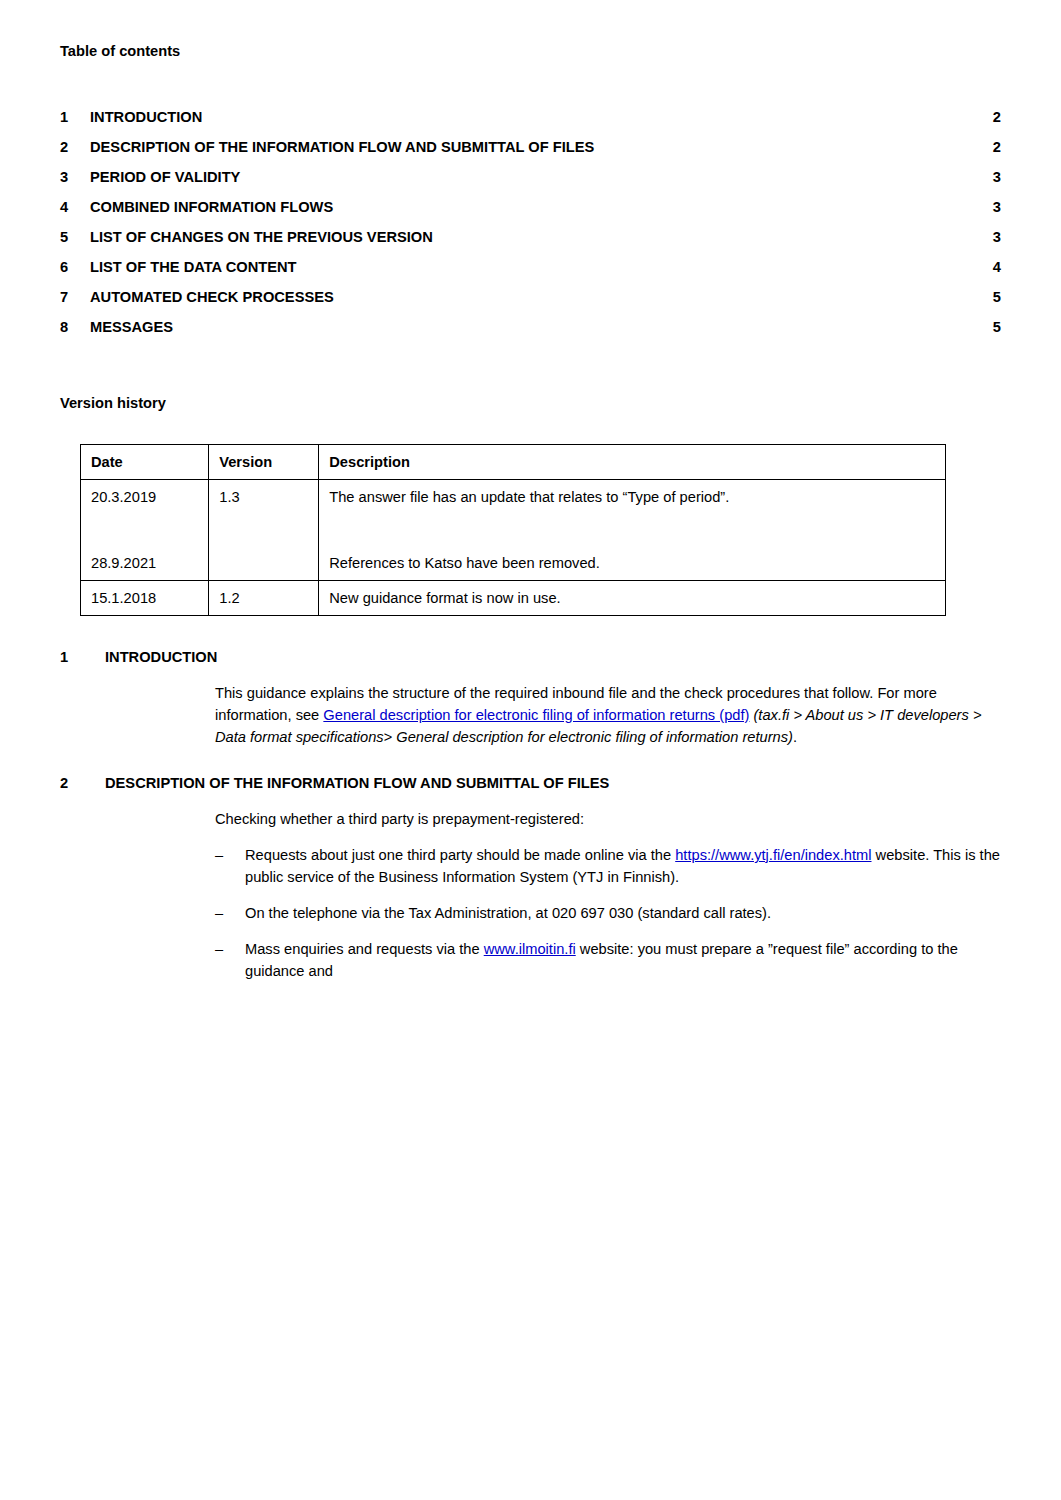Table of contents
| 1 | Introduction | 2 |
| 2 | Description of the information flow and submittal of files | 2 |
| 3 | Period of validity | 3 |
| 4 | Combined information flows | 3 |
| 5 | List of changes on the previous version | 3 |
| 6 | List of the data content | 4 |
| 7 | Automated check processes | 5 |
| 8 | Messages | 5 |
Version history
| Date | Version | Description |
| --- | --- | --- |
| 20.3.2019 28.9.2021 | 1.3 | The answer file has an update that relates to “Type of period”. References to Katso have been removed. |
| 15.1.2018 | 1.2 | New guidance format is now in use. |
1 Introduction
This guidance explains the structure of the required inbound file and the check procedures that follow. For more information, see General description for electronic filing of information returns (pdf) (tax.fi > About us > IT developers > Data format specifications> General description for electronic filing of information returns).
2 Description of the information flow and submittal of files
Checking whether a third party is prepayment-registered:
Requests about just one third party should be made online via the https://www.ytj.fi/en/index.html website. This is the public service of the Business Information System (YTJ in Finnish).
On the telephone via the Tax Administration, at 020 697 030 (standard call rates).
Mass enquiries and requests via the www.ilmoitin.fi website: you must prepare a ”request file” according to the guidance and